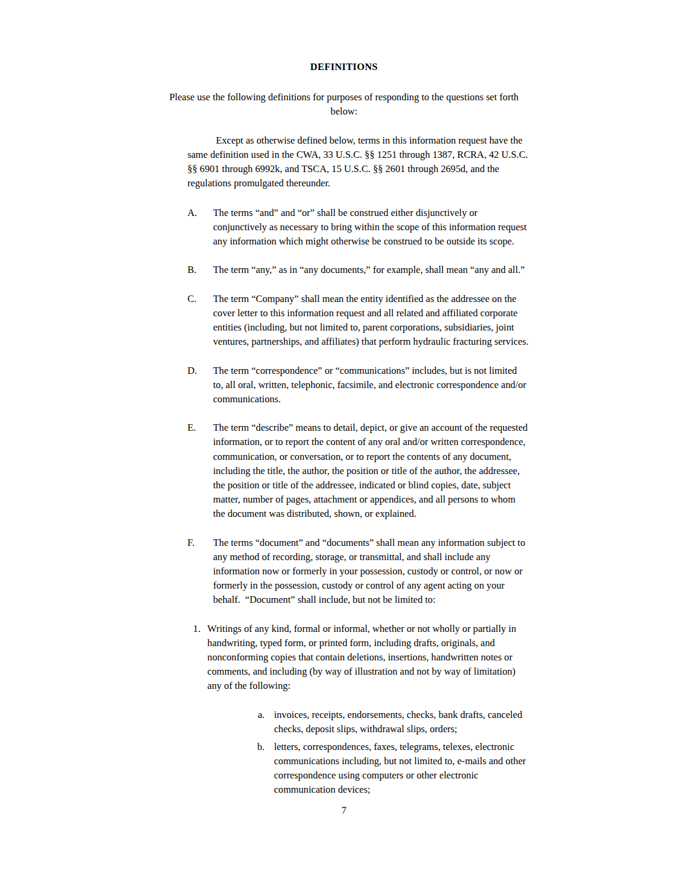DEFINITIONS
Please use the following definitions for purposes of responding to the questions set forth below:
Except as otherwise defined below, terms in this information request have the same definition used in the CWA, 33 U.S.C. §§ 1251 through 1387, RCRA, 42 U.S.C. §§ 6901 through 6992k, and TSCA, 15 U.S.C. §§ 2601 through 2695d, and the regulations promulgated thereunder.
A.
The terms “and” and “or” shall be construed either disjunctively or conjunctively as necessary to bring within the scope of this information request any information which might otherwise be construed to be outside its scope.
B.
The term “any,” as in “any documents,” for example, shall mean “any and all.”
C.
The term “Company” shall mean the entity identified as the addressee on the cover letter to this information request and all related and affiliated corporate entities (including, but not limited to, parent corporations, subsidiaries, joint ventures, partnerships, and affiliates) that perform hydraulic fracturing services.
D.
The term “correspondence” or “communications” includes, but is not limited to, all oral, written, telephonic, facsimile, and electronic correspondence and/or communications.
E.
The term “describe” means to detail, depict, or give an account of the requested information, or to report the content of any oral and/or written correspondence, communication, or conversation, or to report the contents of any document, including the title, the author, the position or title of the author, the addressee, the position or title of the addressee, indicated or blind copies, date, subject matter, number of pages, attachment or appendices, and all persons to whom the document was distributed, shown, or explained.
F.
The terms “document” and “documents” shall mean any information subject to any method of recording, storage, or transmittal, and shall include any information now or formerly in your possession, custody or control, or now or formerly in the possession, custody or control of any agent acting on your behalf. “Document” shall include, but not be limited to:
1.
Writings of any kind, formal or informal, whether or not wholly or partially in handwriting, typed form, or printed form, including drafts, originals, and nonconforming copies that contain deletions, insertions, handwritten notes or comments, and including (by way of illustration and not by way of limitation) any of the following:
invoices, receipts, endorsements, checks, bank drafts, canceled checks, deposit slips, withdrawal slips, orders;
letters, correspondences, faxes, telegrams, telexes, electronic communications including, but not limited to, e-mails and other correspondence using computers or other electronic communication devices;
7